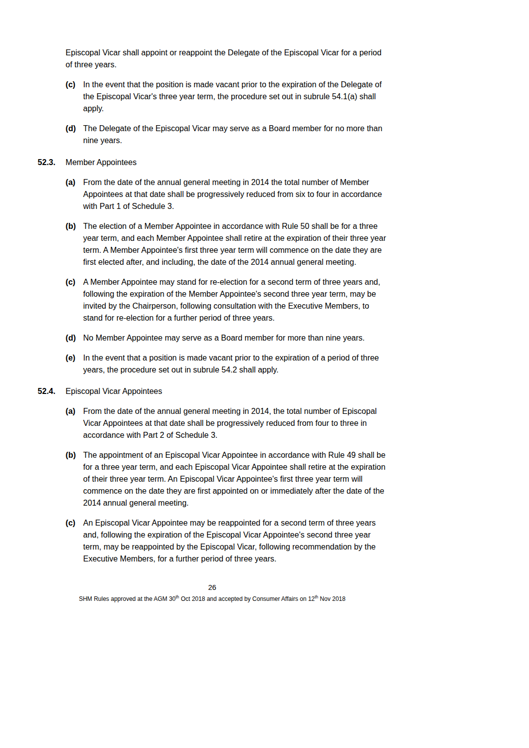Episcopal Vicar shall appoint or reappoint the Delegate of the Episcopal Vicar for a period of three years.
(c) In the event that the position is made vacant prior to the expiration of the Delegate of the Episcopal Vicar's three year term, the procedure set out in subrule 54.1(a) shall apply.
(d) The Delegate of the Episcopal Vicar may serve as a Board member for no more than nine years.
52.3. Member Appointees
(a) From the date of the annual general meeting in 2014 the total number of Member Appointees at that date shall be progressively reduced from six to four in accordance with Part 1 of Schedule 3.
(b) The election of a Member Appointee in accordance with Rule 50 shall be for a three year term, and each Member Appointee shall retire at the expiration of their three year term. A Member Appointee's first three year term will commence on the date they are first elected after, and including, the date of the 2014 annual general meeting.
(c) A Member Appointee may stand for re-election for a second term of three years and, following the expiration of the Member Appointee's second three year term, may be invited by the Chairperson, following consultation with the Executive Members, to stand for re-election for a further period of three years.
(d) No Member Appointee may serve as a Board member for more than nine years.
(e) In the event that a position is made vacant prior to the expiration of a period of three years, the procedure set out in subrule 54.2 shall apply.
52.4. Episcopal Vicar Appointees
(a) From the date of the annual general meeting in 2014, the total number of Episcopal Vicar Appointees at that date shall be progressively reduced from four to three in accordance with Part 2 of Schedule 3.
(b) The appointment of an Episcopal Vicar Appointee in accordance with Rule 49 shall be for a three year term, and each Episcopal Vicar Appointee shall retire at the expiration of their three year term. An Episcopal Vicar Appointee's first three year term will commence on the date they are first appointed on or immediately after the date of the 2014 annual general meeting.
(c) An Episcopal Vicar Appointee may be reappointed for a second term of three years and, following the expiration of the Episcopal Vicar Appointee's second three year term, may be reappointed by the Episcopal Vicar, following recommendation by the Executive Members, for a further period of three years.
26
SHM Rules approved at the AGM 30th Oct 2018 and accepted by Consumer Affairs on 12th Nov 2018